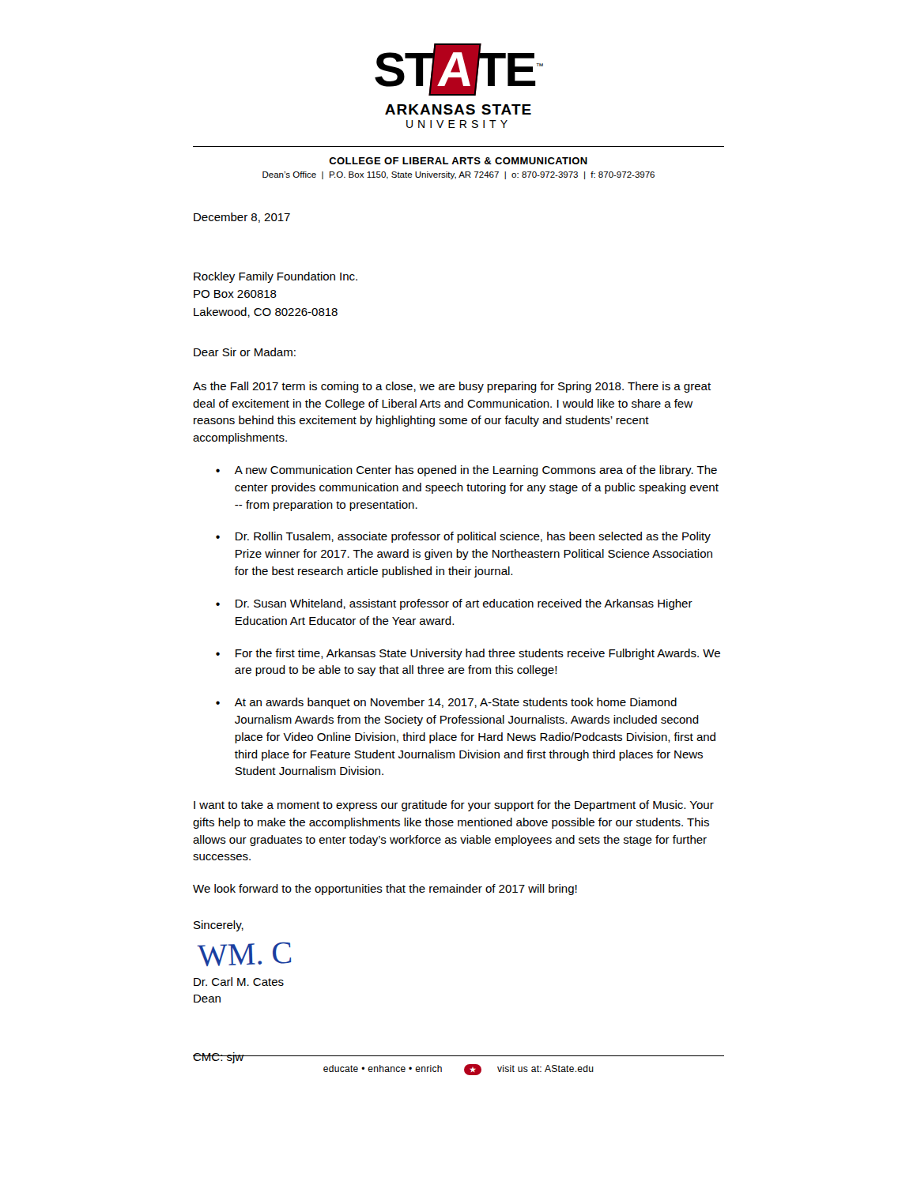STATE™
ARKANSAS STATE
UNIVERSITY
COLLEGE OF LIBERAL ARTS & COMMUNICATION
Dean’s Office | P.O. Box 1150, State University, AR 72467 | o: 870-972-3973 | f: 870-972-3976
December 8, 2017
Rockley Family Foundation Inc.
PO Box 260818
Lakewood, CO 80226-0818
Dear Sir or Madam:
As the Fall 2017 term is coming to a close, we are busy preparing for Spring 2018. There is a great deal of excitement in the College of Liberal Arts and Communication. I would like to share a few reasons behind this excitement by highlighting some of our faculty and students’ recent accomplishments.
A new Communication Center has opened in the Learning Commons area of the library. The center provides communication and speech tutoring for any stage of a public speaking event -- from preparation to presentation.
Dr. Rollin Tusalem, associate professor of political science, has been selected as the Polity Prize winner for 2017. The award is given by the Northeastern Political Science Association for the best research article published in their journal.
Dr. Susan Whiteland, assistant professor of art education received the Arkansas Higher Education Art Educator of the Year award.
For the first time, Arkansas State University had three students receive Fulbright Awards. We are proud to be able to say that all three are from this college!
At an awards banquet on November 14, 2017, A-State students took home Diamond Journalism Awards from the Society of Professional Journalists. Awards included second place for Video Online Division, third place for Hard News Radio/Podcasts Division, first and third place for Feature Student Journalism Division and first through third places for News Student Journalism Division.
I want to take a moment to express our gratitude for your support for the Department of Music. Your gifts help to make the accomplishments like those mentioned above possible for our students. This allows our graduates to enter today’s workforce as viable employees and sets the stage for further successes.
We look forward to the opportunities that the remainder of 2017 will bring!
Sincerely,
WM. C
Dr. Carl M. Cates
Dean
CMC: sjw
educate • enhance • enrich ★ visit us at: AState.edu